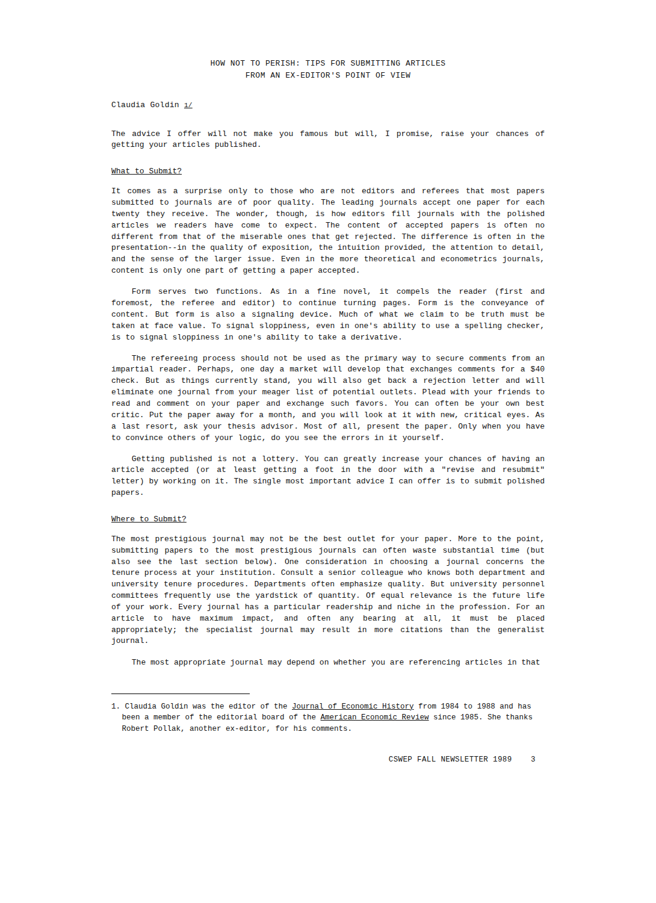HOW NOT TO PERISH: TIPS FOR SUBMITTING ARTICLES
FROM AN EX-EDITOR'S POINT OF VIEW
Claudia Goldin 1/
The advice I offer will not make you famous but will, I promise, raise your chances of getting your articles published.
What to Submit?
It comes as a surprise only to those who are not editors and referees that most papers submitted to journals are of poor quality. The leading journals accept one paper for each twenty they receive. The wonder, though, is how editors fill journals with the polished articles we readers have come to expect. The content of accepted papers is often no different from that of the miserable ones that get rejected. The difference is often in the presentation--in the quality of exposition, the intuition provided, the attention to detail, and the sense of the larger issue. Even in the more theoretical and econometrics journals, content is only one part of getting a paper accepted.
Form serves two functions. As in a fine novel, it compels the reader (first and foremost, the referee and editor) to continue turning pages. Form is the conveyance of content. But form is also a signaling device. Much of what we claim to be truth must be taken at face value. To signal sloppiness, even in one's ability to use a spelling checker, is to signal sloppiness in one's ability to take a derivative.
The refereeing process should not be used as the primary way to secure comments from an impartial reader. Perhaps, one day a market will develop that exchanges comments for a $40 check. But as things currently stand, you will also get back a rejection letter and will eliminate one journal from your meager list of potential outlets. Plead with your friends to read and comment on your paper and exchange such favors. You can often be your own best critic. Put the paper away for a month, and you will look at it with new, critical eyes. As a last resort, ask your thesis advisor. Most of all, present the paper. Only when you have to convince others of your logic, do you see the errors in it yourself.
Getting published is not a lottery. You can greatly increase your chances of having an article accepted (or at least getting a foot in the door with a "revise and resubmit" letter) by working on it. The single most important advice I can offer is to submit polished papers.
Where to Submit?
The most prestigious journal may not be the best outlet for your paper. More to the point, submitting papers to the most prestigious journals can often waste substantial time (but also see the last section below). One consideration in choosing a journal concerns the tenure process at your institution. Consult a senior colleague who knows both department and university tenure procedures. Departments often emphasize quality. But university personnel committees frequently use the yardstick of quantity. Of equal relevance is the future life of your work. Every journal has a particular readership and niche in the profession. For an article to have maximum impact, and often any bearing at all, it must be placed appropriately; the specialist journal may result in more citations than the generalist journal.
The most appropriate journal may depend on whether you are referencing articles in that
1. Claudia Goldin was the editor of the Journal of Economic History from 1984 to 1988 and has been a member of the editorial board of the American Economic Review since 1985. She thanks Robert Pollak, another ex-editor, for his comments.
CSWEP FALL NEWSLETTER 1989 3